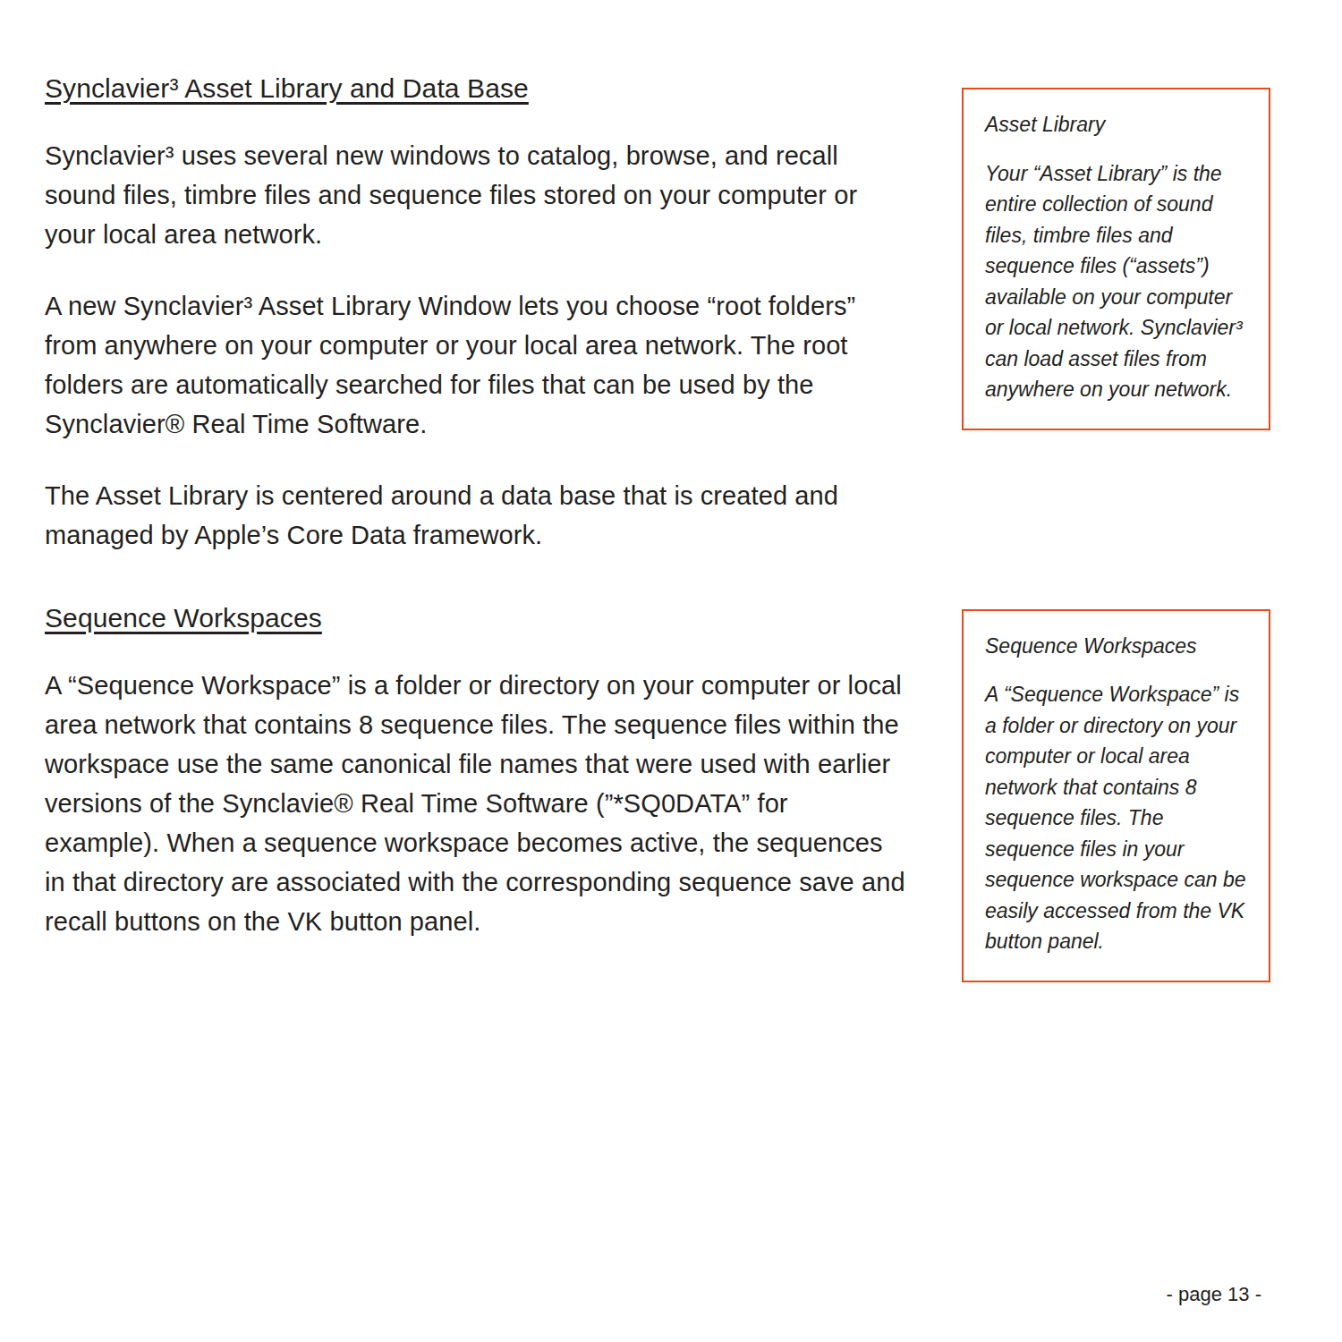Synclavier³ Asset Library and Data Base
Synclavier³ uses several new windows to catalog, browse, and recall sound files, timbre files and sequence files stored on your computer or your local area network.
A new Synclavier³ Asset Library Window lets you choose “root folders” from anywhere on your computer or your local area network. The root folders are automatically searched for files that can be used by the Synclavier® Real Time Software.
The Asset Library is centered around a data base that is created and managed by Apple’s Core Data framework.
Sequence Workspaces
A “Sequence Workspace” is a folder or directory on your computer or local area network that contains 8 sequence files. The sequence files within the workspace use the same canonical file names that were used with earlier versions of the Synclavie® Real Time Software (”*SQ0DATA” for example). When a sequence workspace becomes active, the sequences in that directory are associated with the corresponding sequence save and recall buttons on the VK button panel.
Asset Library
Your “Asset Library” is the entire collection of sound files, timbre files and sequence files (“assets”) available on your computer or local network. Synclavier³ can load asset files from anywhere on your network.
Sequence Workspaces
A “Sequence Workspace” is a folder or directory on your computer or local area network that contains 8 sequence files. The sequence files in your sequence workspace can be easily accessed from the VK button panel.
- page 13 -